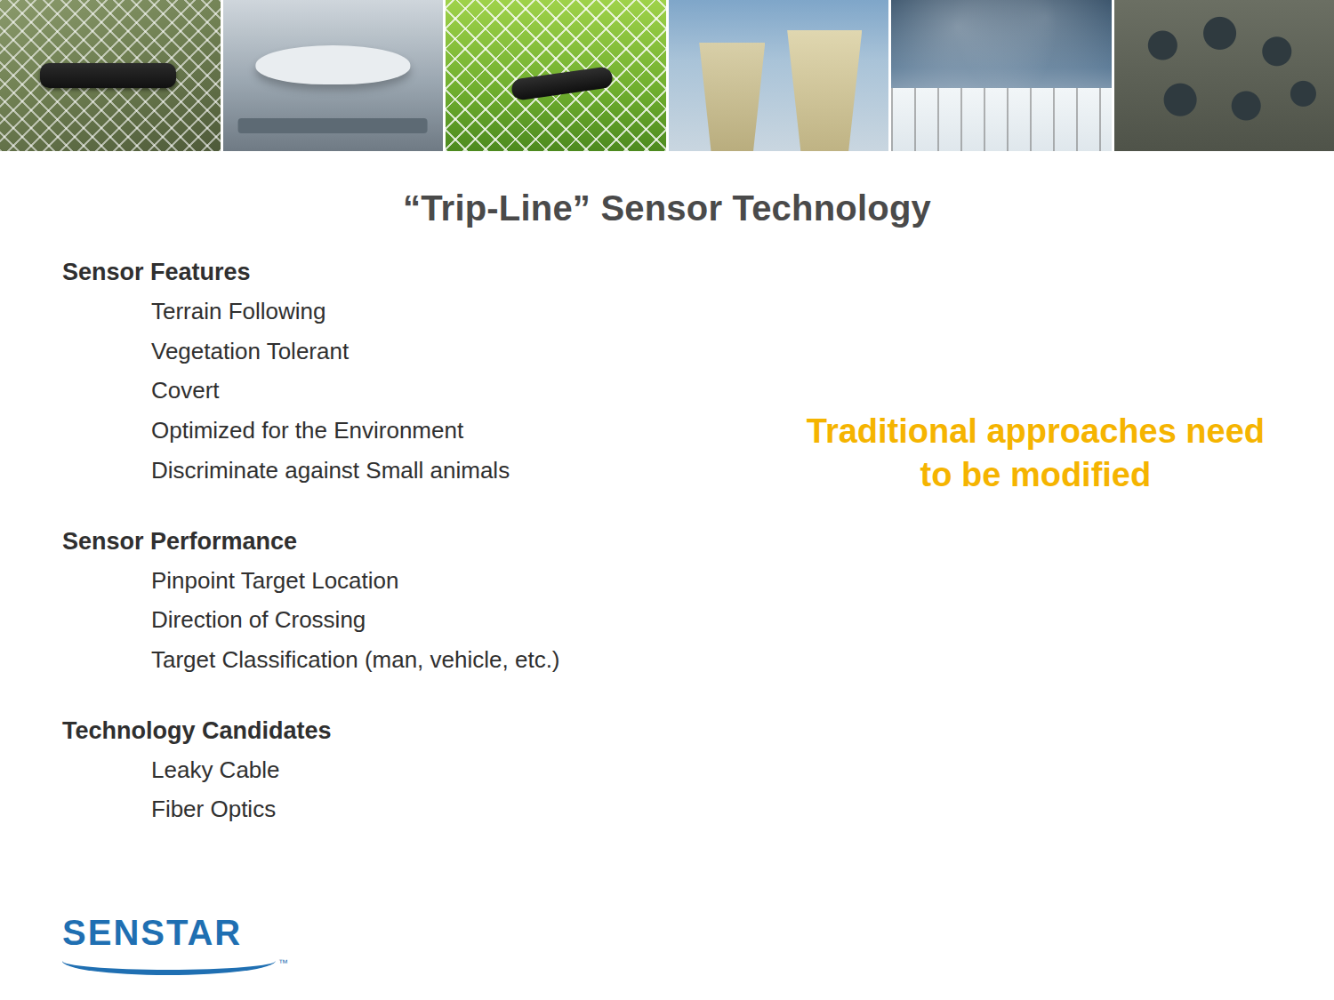“Trip-Line” Sensor Technology
Sensor Features
Terrain Following
Vegetation Tolerant
Covert
Optimized for the Environment
Discriminate against Small animals
Sensor Performance
Pinpoint Target Location
Direction of Crossing
Target Classification (man, vehicle, etc.)
Technology Candidates
Leaky Cable
Fiber Optics
Traditional approaches need to be modified
SENSTAR
™